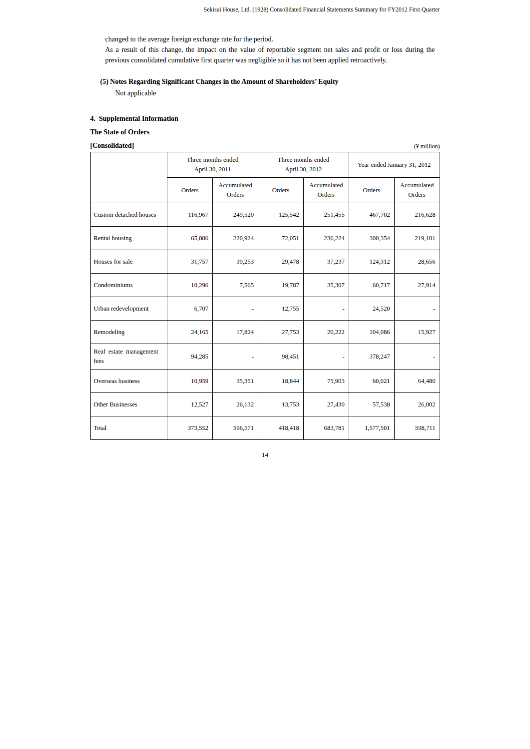Sekisui House, Ltd. (1928) Consolidated Financial Statements Summary for FY2012 First Quarter
changed to the average foreign exchange rate for the period.
As a result of this change, the impact on the value of reportable segment net sales and profit or loss during the previous consolidated cumulative first quarter was negligible so it has not been applied retroactively.
(5) Notes Regarding Significant Changes in the Amount of Shareholders’ Equity
Not applicable
4. Supplemental Information
The State of Orders
[Consolidated]
(¥ million)
| | Three months ended April 30, 2011 | Three months ended April 30, 2012 | Year ended January 31, 2012 |
| --- | --- | --- | --- |
| Orders | Accumulated Orders | Orders | Accumulated Orders | Orders | Accumulated Orders |
| Custom detached houses | 116,967 | 249,520 | 125,542 | 251,455 | 467,702 | 216,628 |
| Rental housing | 65,886 | 220,924 | 72,051 | 236,224 | 300,354 | 219,101 |
| Houses for sale | 31,757 | 39,253 | 29,478 | 37,237 | 124,312 | 28,656 |
| Condominiums | 10,296 | 7,565 | 19,787 | 35,307 | 60,717 | 27,914 |
| Urban redevelopment | 6,707 | - | 12,755 | - | 24,520 | - |
| Remodeling | 24,165 | 17,824 | 27,753 | 20,222 | 104,086 | 15,927 |
| Real estate management fees | 94,285 | - | 98,451 | - | 378,247 | - |
| Overseas business | 10,959 | 35,351 | 18,844 | 75,903 | 60,021 | 64,480 |
| Other Businesses | 12,527 | 26,132 | 13,753 | 27,430 | 57,538 | 26,002 |
| Total | 373,552 | 596,571 | 418,418 | 683,781 | 1,577,501 | 598,711 |
14